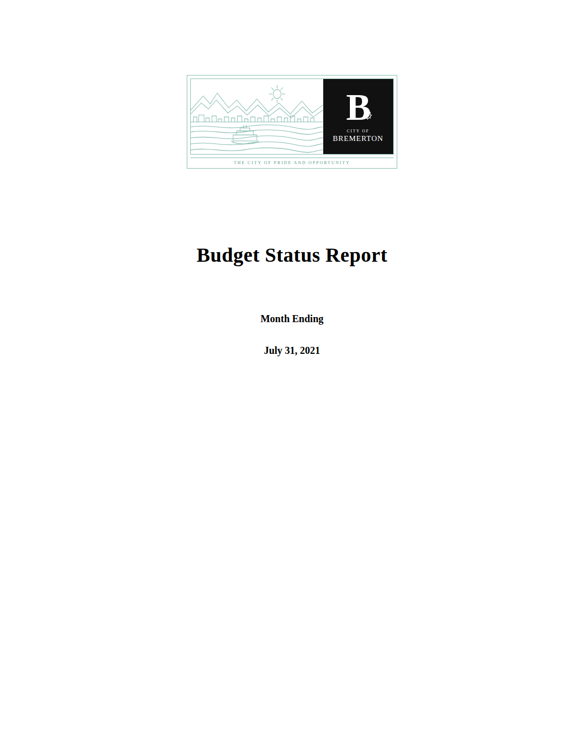B
City of
Bremerton
The City of Pride and Opportunity
Budget Status Report
Month Ending
July 31, 2021